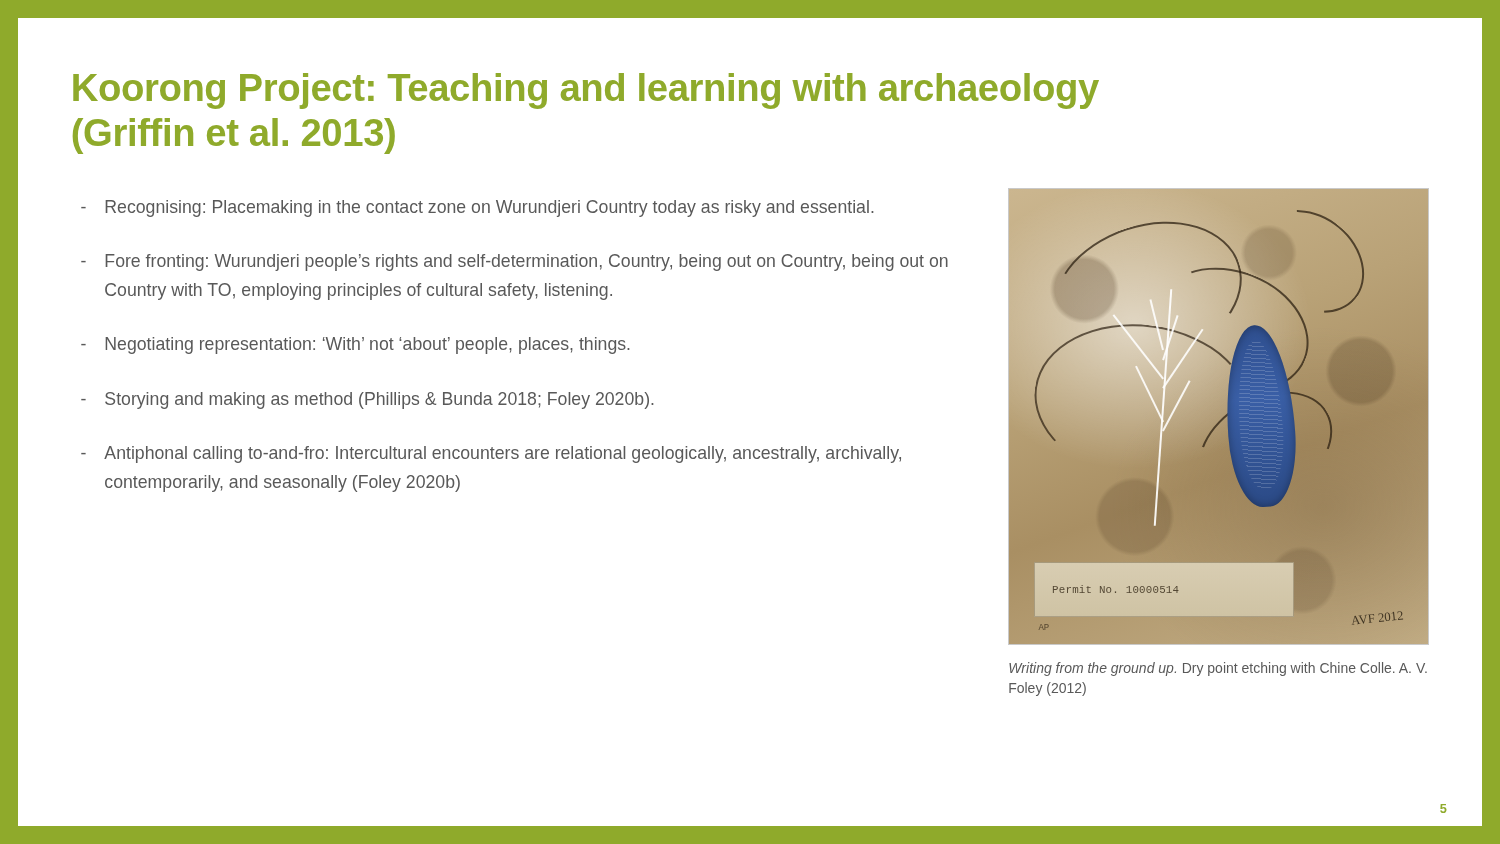Koorong Project: Teaching and learning with archaeology (Griffin et al. 2013)
Recognising: Placemaking in the contact zone on Wurundjeri Country today as risky and essential.
Fore fronting: Wurundjeri people’s rights and self-determination, Country, being out on Country, being out on Country with TO, employing principles of cultural safety, listening.
Negotiating representation: ‘With’ not ‘about’ people, places, things.
Storying and making as method (Phillips & Bunda 2018; Foley 2020b).
Antiphonal calling to-and-fro: Intercultural encounters are relational geologically, ancestrally, archivally, contemporarily, and seasonally (Foley 2020b)
Permit No. 10000514
AP
AVF 2012
Writing from the ground up. Dry point etching with Chine Colle. A. V. Foley (2012)
5